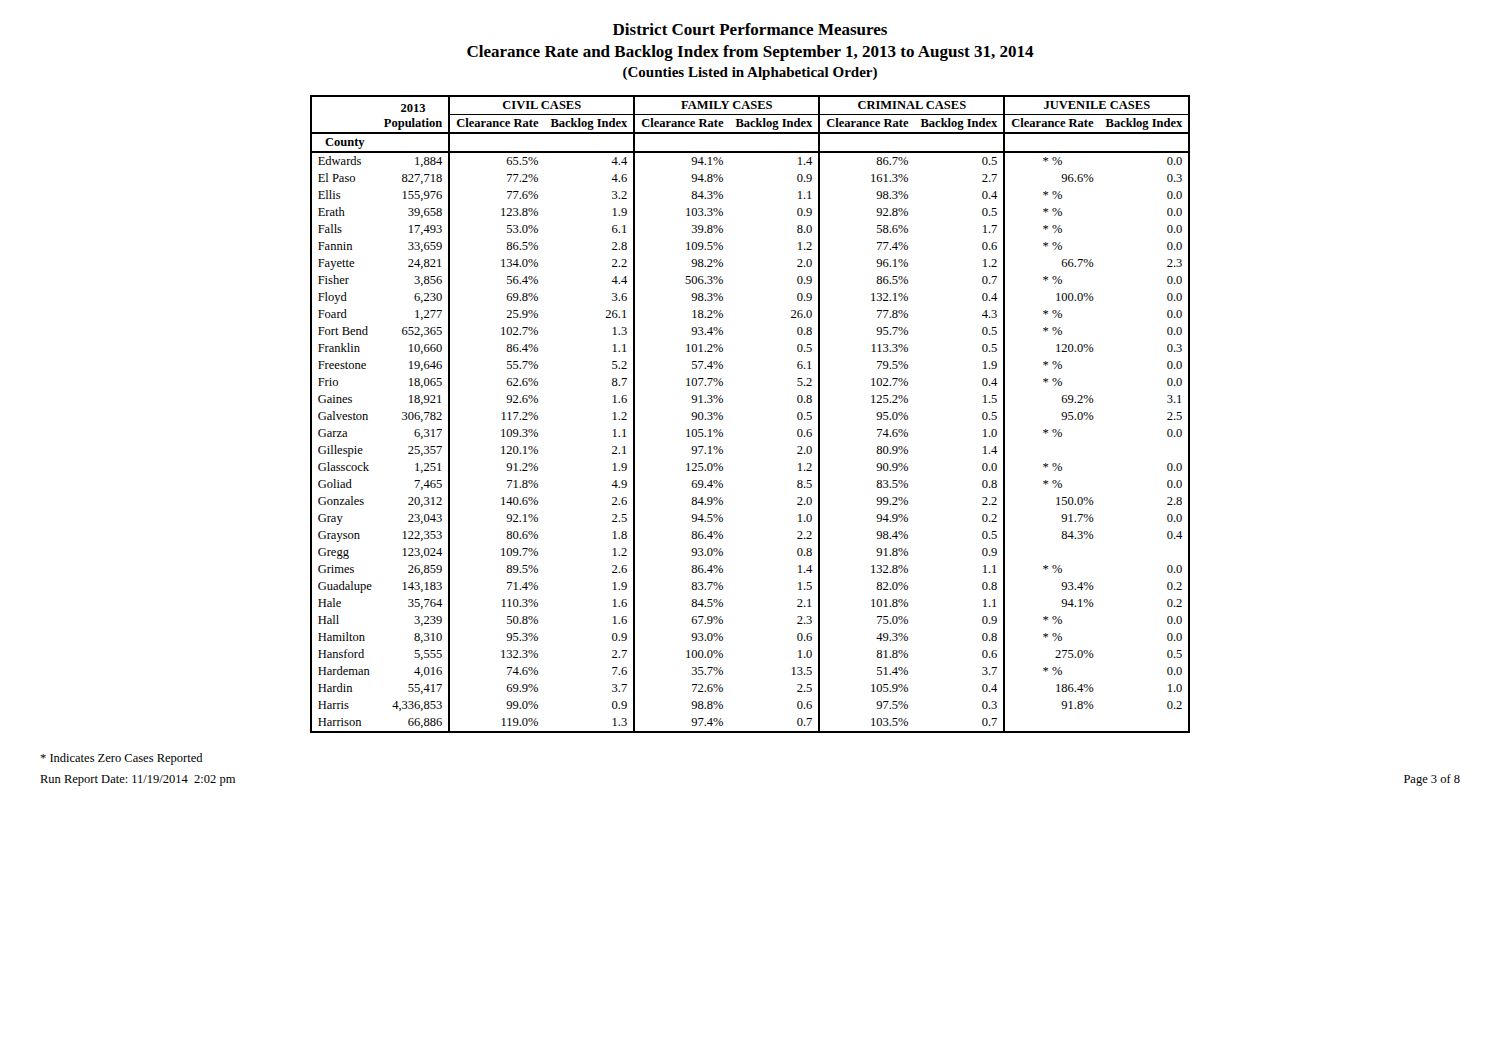District Court Performance Measures
Clearance Rate and Backlog Index from September 1, 2013 to August 31, 2014
(Counties Listed in Alphabetical Order)
| | 2013 Population | CIVIL CASES | FAMILY CASES | CRIMINAL CASES | JUVENILE CASES |
| --- | --- | --- | --- | --- | --- |
| Clearance Rate | Backlog Index | Clearance Rate | Backlog Index | Clearance Rate | Backlog Index | Clearance Rate | Backlog Index |
| County | | | | | | | | | |
| Edwards | 1,884 | 65.5% | 4.4 | 94.1% | 1.4 | 86.7% | 0.5 | * % | 0.0 |
| El Paso | 827,718 | 77.2% | 4.6 | 94.8% | 0.9 | 161.3% | 2.7 | 96.6% | 0.3 |
| Ellis | 155,976 | 77.6% | 3.2 | 84.3% | 1.1 | 98.3% | 0.4 | * % | 0.0 |
| Erath | 39,658 | 123.8% | 1.9 | 103.3% | 0.9 | 92.8% | 0.5 | * % | 0.0 |
| Falls | 17,493 | 53.0% | 6.1 | 39.8% | 8.0 | 58.6% | 1.7 | * % | 0.0 |
| Fannin | 33,659 | 86.5% | 2.8 | 109.5% | 1.2 | 77.4% | 0.6 | * % | 0.0 |
| Fayette | 24,821 | 134.0% | 2.2 | 98.2% | 2.0 | 96.1% | 1.2 | 66.7% | 2.3 |
| Fisher | 3,856 | 56.4% | 4.4 | 506.3% | 0.9 | 86.5% | 0.7 | * % | 0.0 |
| Floyd | 6,230 | 69.8% | 3.6 | 98.3% | 0.9 | 132.1% | 0.4 | 100.0% | 0.0 |
| Foard | 1,277 | 25.9% | 26.1 | 18.2% | 26.0 | 77.8% | 4.3 | * % | 0.0 |
| Fort Bend | 652,365 | 102.7% | 1.3 | 93.4% | 0.8 | 95.7% | 0.5 | * % | 0.0 |
| Franklin | 10,660 | 86.4% | 1.1 | 101.2% | 0.5 | 113.3% | 0.5 | 120.0% | 0.3 |
| Freestone | 19,646 | 55.7% | 5.2 | 57.4% | 6.1 | 79.5% | 1.9 | * % | 0.0 |
| Frio | 18,065 | 62.6% | 8.7 | 107.7% | 5.2 | 102.7% | 0.4 | * % | 0.0 |
| Gaines | 18,921 | 92.6% | 1.6 | 91.3% | 0.8 | 125.2% | 1.5 | 69.2% | 3.1 |
| Galveston | 306,782 | 117.2% | 1.2 | 90.3% | 0.5 | 95.0% | 0.5 | 95.0% | 2.5 |
| Garza | 6,317 | 109.3% | 1.1 | 105.1% | 0.6 | 74.6% | 1.0 | * % | 0.0 |
| Gillespie | 25,357 | 120.1% | 2.1 | 97.1% | 2.0 | 80.9% | 1.4 | | |
| Glasscock | 1,251 | 91.2% | 1.9 | 125.0% | 1.2 | 90.9% | 0.0 | * % | 0.0 |
| Goliad | 7,465 | 71.8% | 4.9 | 69.4% | 8.5 | 83.5% | 0.8 | * % | 0.0 |
| Gonzales | 20,312 | 140.6% | 2.6 | 84.9% | 2.0 | 99.2% | 2.2 | 150.0% | 2.8 |
| Gray | 23,043 | 92.1% | 2.5 | 94.5% | 1.0 | 94.9% | 0.2 | 91.7% | 0.0 |
| Grayson | 122,353 | 80.6% | 1.8 | 86.4% | 2.2 | 98.4% | 0.5 | 84.3% | 0.4 |
| Gregg | 123,024 | 109.7% | 1.2 | 93.0% | 0.8 | 91.8% | 0.9 | | |
| Grimes | 26,859 | 89.5% | 2.6 | 86.4% | 1.4 | 132.8% | 1.1 | * % | 0.0 |
| Guadalupe | 143,183 | 71.4% | 1.9 | 83.7% | 1.5 | 82.0% | 0.8 | 93.4% | 0.2 |
| Hale | 35,764 | 110.3% | 1.6 | 84.5% | 2.1 | 101.8% | 1.1 | 94.1% | 0.2 |
| Hall | 3,239 | 50.8% | 1.6 | 67.9% | 2.3 | 75.0% | 0.9 | * % | 0.0 |
| Hamilton | 8,310 | 95.3% | 0.9 | 93.0% | 0.6 | 49.3% | 0.8 | * % | 0.0 |
| Hansford | 5,555 | 132.3% | 2.7 | 100.0% | 1.0 | 81.8% | 0.6 | 275.0% | 0.5 |
| Hardeman | 4,016 | 74.6% | 7.6 | 35.7% | 13.5 | 51.4% | 3.7 | * % | 0.0 |
| Hardin | 55,417 | 69.9% | 3.7 | 72.6% | 2.5 | 105.9% | 0.4 | 186.4% | 1.0 |
| Harris | 4,336,853 | 99.0% | 0.9 | 98.8% | 0.6 | 97.5% | 0.3 | 91.8% | 0.2 |
| Harrison | 66,886 | 119.0% | 1.3 | 97.4% | 0.7 | 103.5% | 0.7 | | |
* Indicates Zero Cases Reported
Run Report Date: 11/19/2014 2:02 pm Page 3 of 8